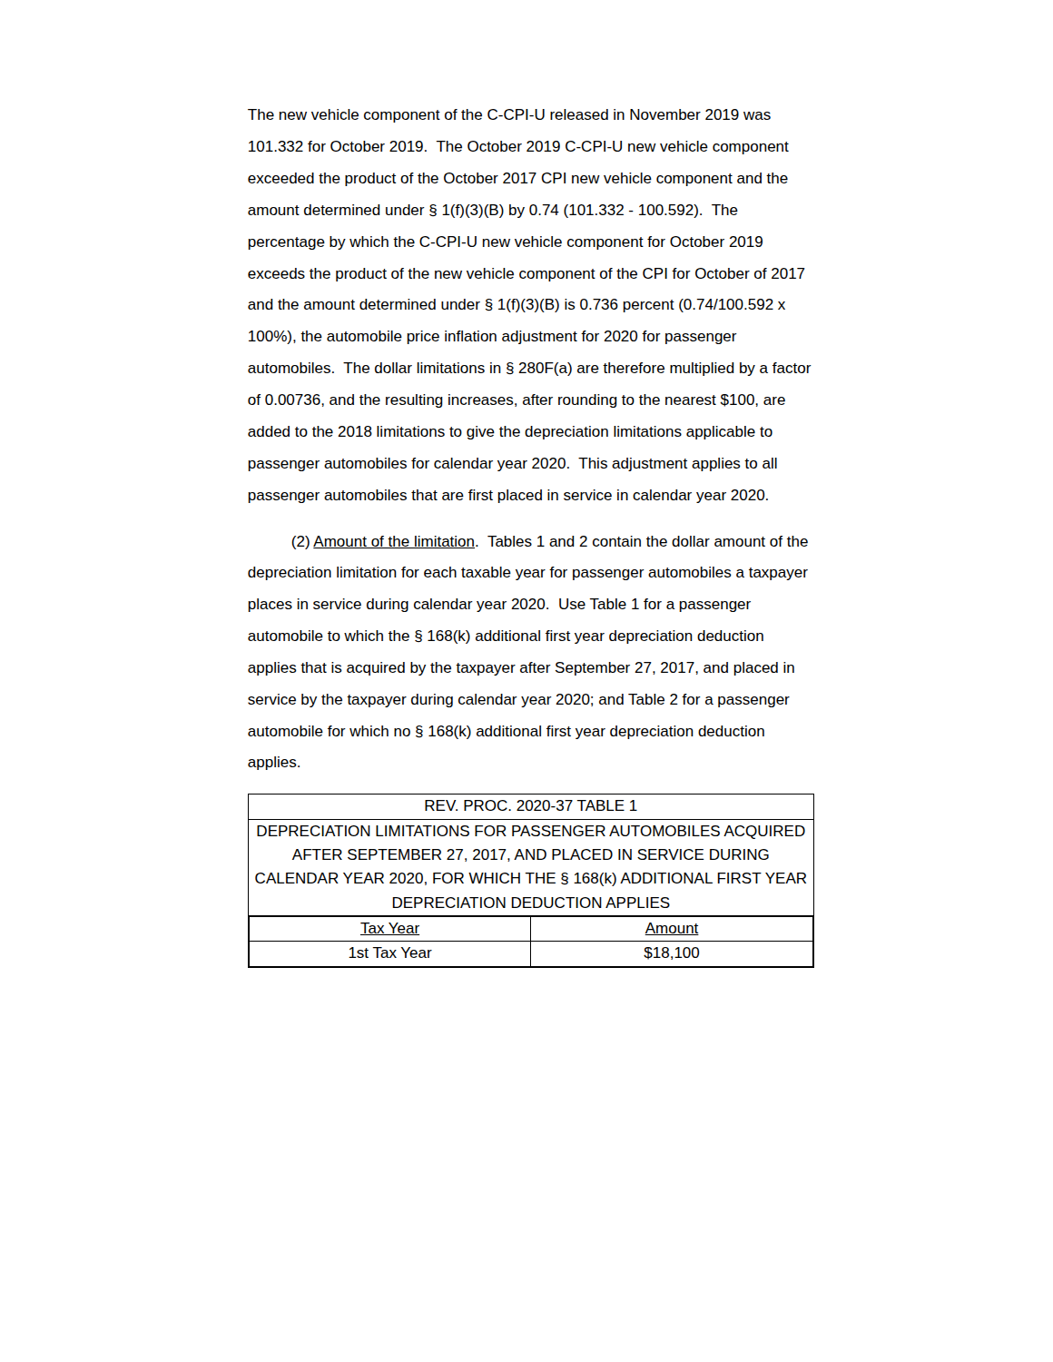The new vehicle component of the C-CPI-U released in November 2019 was 101.332 for October 2019. The October 2019 C-CPI-U new vehicle component exceeded the product of the October 2017 CPI new vehicle component and the amount determined under § 1(f)(3)(B) by 0.74 (101.332 - 100.592). The percentage by which the C-CPI-U new vehicle component for October 2019 exceeds the product of the new vehicle component of the CPI for October of 2017 and the amount determined under § 1(f)(3)(B) is 0.736 percent (0.74/100.592 x 100%), the automobile price inflation adjustment for 2020 for passenger automobiles. The dollar limitations in § 280F(a) are therefore multiplied by a factor of 0.00736, and the resulting increases, after rounding to the nearest $100, are added to the 2018 limitations to give the depreciation limitations applicable to passenger automobiles for calendar year 2020. This adjustment applies to all passenger automobiles that are first placed in service in calendar year 2020.
(2) Amount of the limitation. Tables 1 and 2 contain the dollar amount of the depreciation limitation for each taxable year for passenger automobiles a taxpayer places in service during calendar year 2020. Use Table 1 for a passenger automobile to which the § 168(k) additional first year depreciation deduction applies that is acquired by the taxpayer after September 27, 2017, and placed in service by the taxpayer during calendar year 2020; and Table 2 for a passenger automobile for which no § 168(k) additional first year depreciation deduction applies.
| REV. PROC. 2020-37 TABLE 1 |
| DEPRECIATION LIMITATIONS FOR PASSENGER AUTOMOBILES ACQUIRED AFTER SEPTEMBER 27, 2017, AND PLACED IN SERVICE DURING CALENDAR YEAR 2020, FOR WHICH THE § 168(k) ADDITIONAL FIRST YEAR DEPRECIATION DEDUCTION APPLIES |
| / Tax Year / Amount / / 1st Tax Year / $18,100 / |